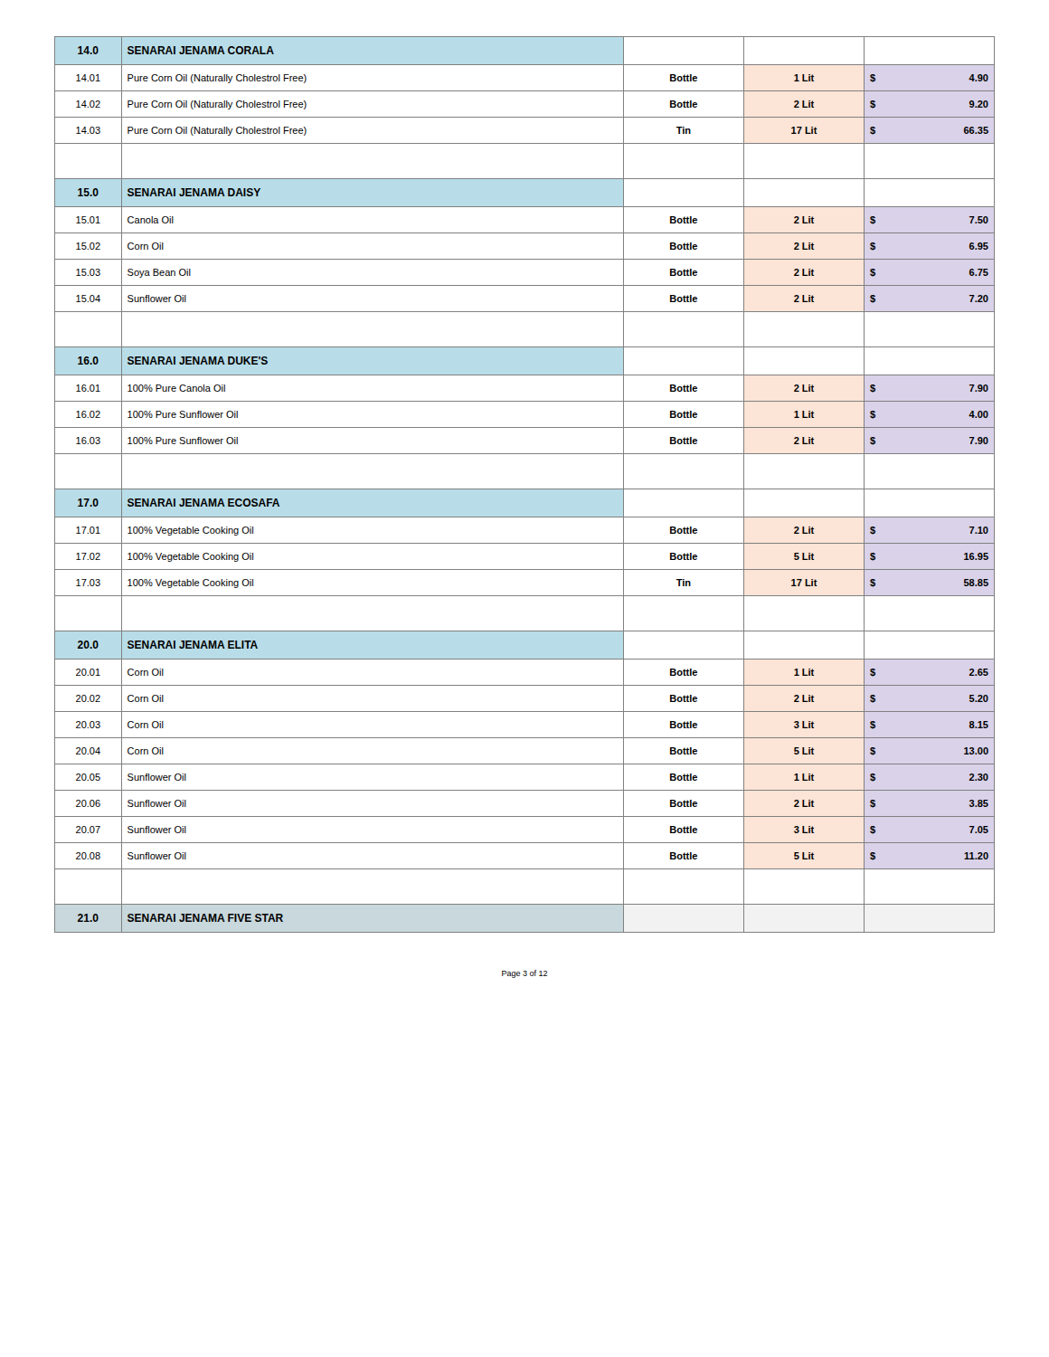| 14.0 | SENARAI JENAMA CORALA | | | |
| 14.01 | Pure Corn Oil (Naturally Cholestrol Free) | Bottle | 1 Lit | $ 4.90 |
| 14.02 | Pure Corn Oil (Naturally Cholestrol Free) | Bottle | 2 Lit | $ 9.20 |
| 14.03 | Pure Corn Oil (Naturally Cholestrol Free) | Tin | 17 Lit | $ 66.35 |
| 15.0 | SENARAI JENAMA DAISY | | | |
| 15.01 | Canola Oil | Bottle | 2 Lit | $ 7.50 |
| 15.02 | Corn Oil | Bottle | 2 Lit | $ 6.95 |
| 15.03 | Soya Bean Oil | Bottle | 2 Lit | $ 6.75 |
| 15.04 | Sunflower Oil | Bottle | 2 Lit | $ 7.20 |
| 16.0 | SENARAI JENAMA DUKE'S | | | |
| 16.01 | 100% Pure Canola Oil | Bottle | 2 Lit | $ 7.90 |
| 16.02 | 100% Pure Sunflower Oil | Bottle | 1 Lit | $ 4.00 |
| 16.03 | 100% Pure Sunflower Oil | Bottle | 2 Lit | $ 7.90 |
| 17.0 | SENARAI JENAMA ECOSAFA | | | |
| 17.01 | 100% Vegetable Cooking Oil | Bottle | 2 Lit | $ 7.10 |
| 17.02 | 100% Vegetable Cooking Oil | Bottle | 5 Lit | $ 16.95 |
| 17.03 | 100% Vegetable Cooking Oil | Tin | 17 Lit | $ 58.85 |
| 20.0 | SENARAI JENAMA ELITA | | | |
| 20.01 | Corn Oil | Bottle | 1 Lit | $ 2.65 |
| 20.02 | Corn Oil | Bottle | 2 Lit | $ 5.20 |
| 20.03 | Corn Oil | Bottle | 3 Lit | $ 8.15 |
| 20.04 | Corn Oil | Bottle | 5 Lit | $ 13.00 |
| 20.05 | Sunflower Oil | Bottle | 1 Lit | $ 2.30 |
| 20.06 | Sunflower Oil | Bottle | 2 Lit | $ 3.85 |
| 20.07 | Sunflower Oil | Bottle | 3 Lit | $ 7.05 |
| 20.08 | Sunflower Oil | Bottle | 5 Lit | $ 11.20 |
| 21.0 | SENARAI JENAMA FIVE STAR | | | |
Page 3 of 12